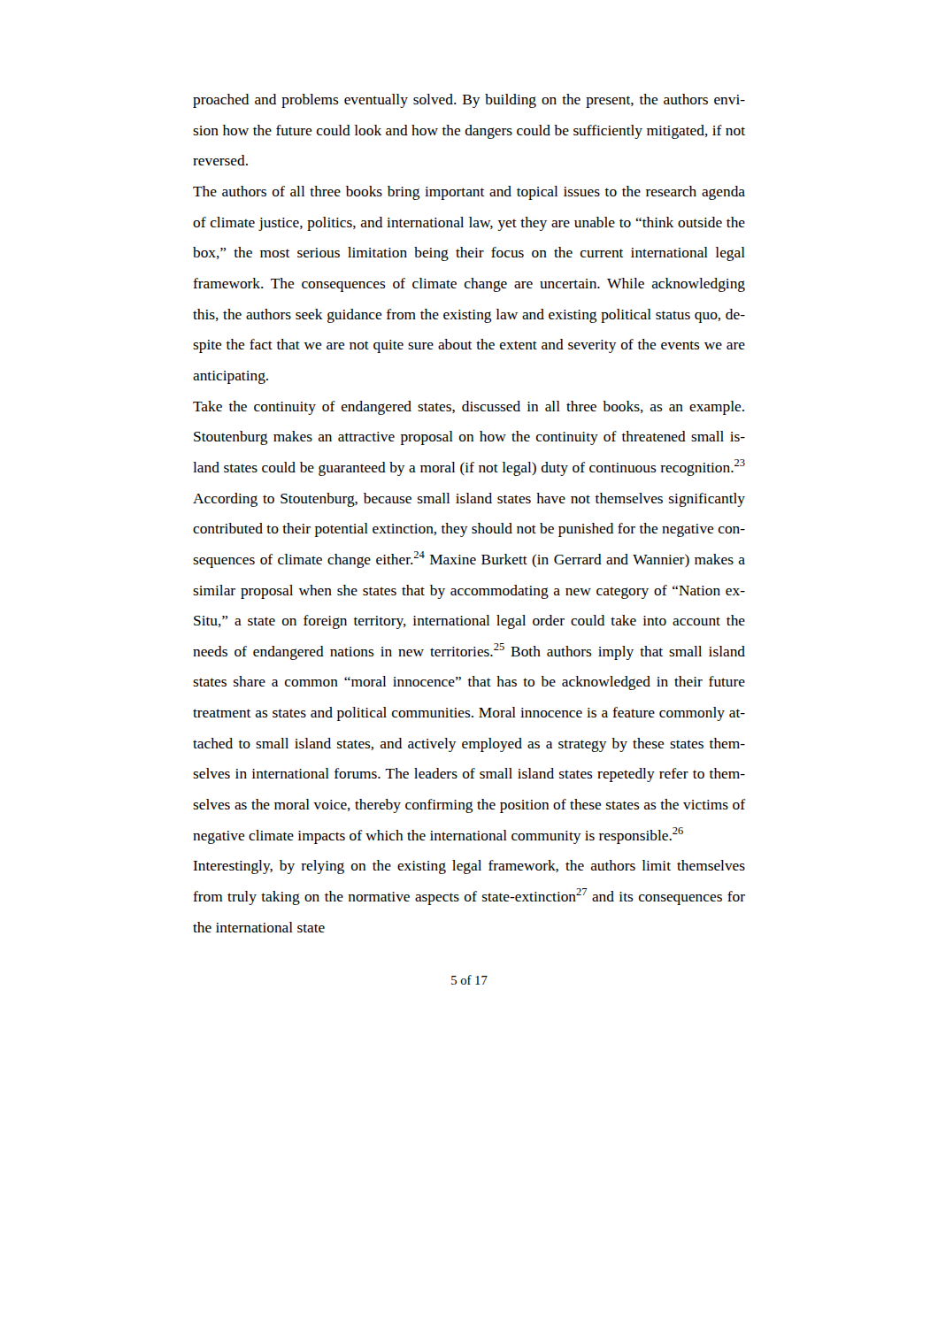proached and problems eventually solved. By building on the present, the authors envision how the future could look and how the dangers could be sufficiently mitigated, if not reversed.
The authors of all three books bring important and topical issues to the research agenda of climate justice, politics, and international law, yet they are unable to “think outside the box,” the most serious limitation being their focus on the current international legal framework. The consequences of climate change are uncertain. While acknowledging this, the authors seek guidance from the existing law and existing political status quo, despite the fact that we are not quite sure about the extent and severity of the events we are anticipating.
Take the continuity of endangered states, discussed in all three books, as an example. Stoutenburg makes an attractive proposal on how the continuity of threatened small island states could be guaranteed by a moral (if not legal) duty of continuous recognition.23 According to Stoutenburg, because small island states have not themselves significantly contributed to their potential extinction, they should not be punished for the negative consequences of climate change either.24 Maxine Burkett (in Gerrard and Wannier) makes a similar proposal when she states that by accommodating a new category of “Nation ex-Situ,” a state on foreign territory, international legal order could take into account the needs of endangered nations in new territories.25 Both authors imply that small island states share a common “moral innocence” that has to be acknowledged in their future treatment as states and political communities. Moral innocence is a feature commonly attached to small island states, and actively employed as a strategy by these states themselves in international forums. The leaders of small island states repetedly refer to themselves as the moral voice, thereby confirming the position of these states as the victims of negative climate impacts of which the international community is responsible.26
Interestingly, by relying on the existing legal framework, the authors limit themselves from truly taking on the normative aspects of state-extinction27 and its consequences for the international state
5 of 17